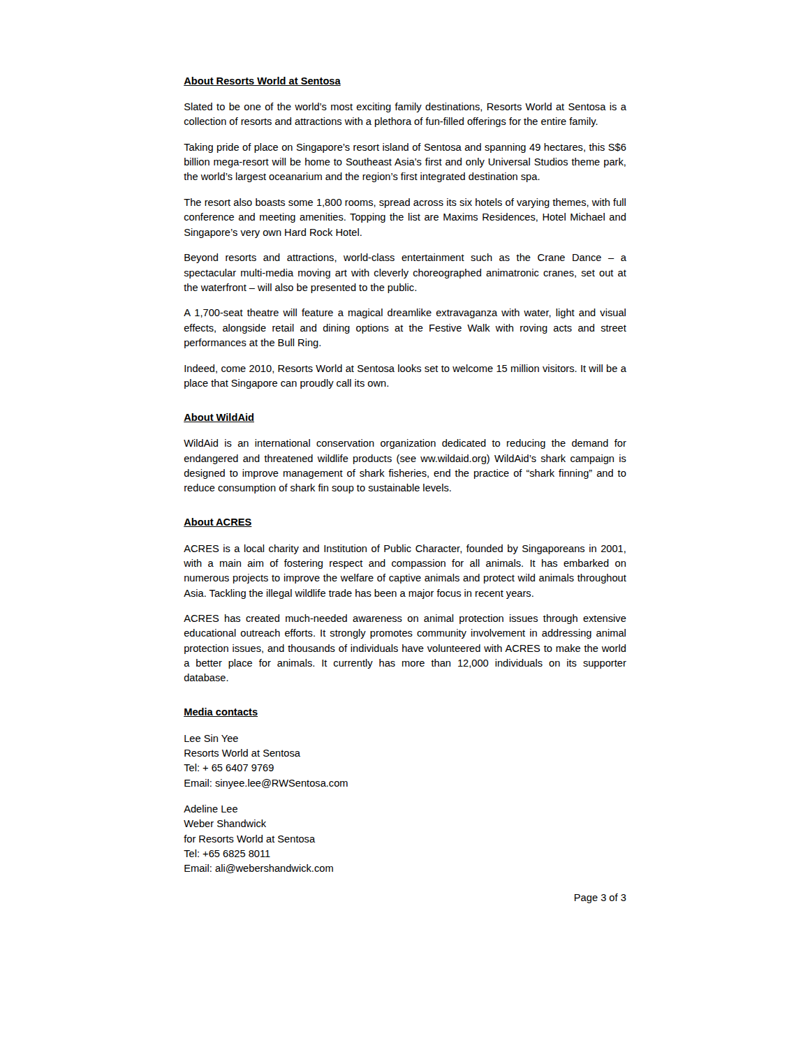About Resorts World at Sentosa
Slated to be one of the world’s most exciting family destinations, Resorts World at Sentosa is a collection of resorts and attractions with a plethora of fun-filled offerings for the entire family.
Taking pride of place on Singapore’s resort island of Sentosa and spanning 49 hectares, this S$6 billion mega-resort will be home to Southeast Asia’s first and only Universal Studios theme park, the world’s largest oceanarium and the region’s first integrated destination spa.
The resort also boasts some 1,800 rooms, spread across its six hotels of varying themes, with full conference and meeting amenities. Topping the list are Maxims Residences, Hotel Michael and Singapore’s very own Hard Rock Hotel.
Beyond resorts and attractions, world-class entertainment such as the Crane Dance – a spectacular multi-media moving art with cleverly choreographed animatronic cranes, set out at the waterfront – will also be presented to the public.
A 1,700-seat theatre will feature a magical dreamlike extravaganza with water, light and visual effects, alongside retail and dining options at the Festive Walk with roving acts and street performances at the Bull Ring.
Indeed, come 2010, Resorts World at Sentosa looks set to welcome 15 million visitors. It will be a place that Singapore can proudly call its own.
About WildAid
WildAid is an international conservation organization dedicated to reducing the demand for endangered and threatened wildlife products (see ww.wildaid.org) WildAid’s shark campaign is designed to improve management of shark fisheries, end the practice of “shark finning” and to reduce consumption of shark fin soup to sustainable levels.
About ACRES
ACRES is a local charity and Institution of Public Character, founded by Singaporeans in 2001, with a main aim of fostering respect and compassion for all animals. It has embarked on numerous projects to improve the welfare of captive animals and protect wild animals throughout Asia. Tackling the illegal wildlife trade has been a major focus in recent years.
ACRES has created much-needed awareness on animal protection issues through extensive educational outreach efforts. It strongly promotes community involvement in addressing animal protection issues, and thousands of individuals have volunteered with ACRES to make the world a better place for animals. It currently has more than 12,000 individuals on its supporter database.
Media contacts
Lee Sin Yee
Resorts World at Sentosa
Tel: + 65 6407 9769
Email: sinyee.lee@RWSentosa.com
Adeline Lee
Weber Shandwick
for Resorts World at Sentosa
Tel: +65 6825 8011
Email: ali@webershandwick.com
Page 3 of 3